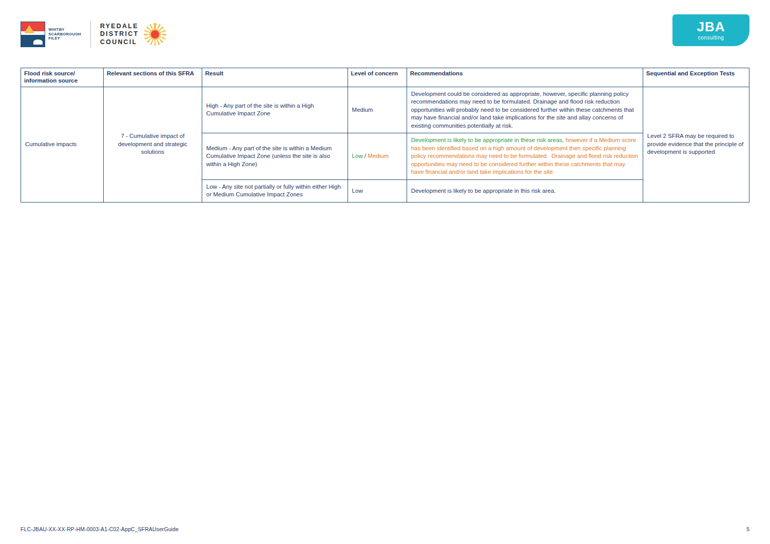WHITBY
SCARBOROUGH
FILEY
RYEDALE
DISTRICT
COUNCIL
JBA
consulting
| Flood risk source/ information source | Relevant sections of this SFRA | Result | Level of concern | Recommendations | Sequential and Exception Tests |
| --- | --- | --- | --- | --- | --- |
| Cumulative impacts | 7 - Cumulative impact of development and strategic solutions | High - Any part of the site is within a High Cumulative Impact Zone | Medium | Development could be considered as appropriate, however, specific planning policy recommendations may need to be formulated. Drainage and flood risk reduction opportunities will probably need to be considered further within these catchments that may have financial and/or land take implications for the site and allay concerns of existing communities potentially at risk. | Level 2 SFRA may be required to provide evidence that the principle of development is supported |
| Medium - Any part of the site is within a Medium Cumulative Impact Zone (unless the site is also within a High Zone) | Low / Medium | Development is likely to be appropriate in these risk areas, however if a Medium score has been identified based on a high amount of development then specific planning policy recommendations may need to be formulated. Drainage and flood risk reduction opportunities may need to be considered further within these catchments that may have financial and/or land take implications for the site. |
| Low - Any site not partially or fully within either High or Medium Cumulative Impact Zones | Low | Development is likely to be appropriate in this risk area. |
FLC-JBAU-XX-XX-RP-HM-0003-A1-C02-AppC_SFRAUserGuide
5